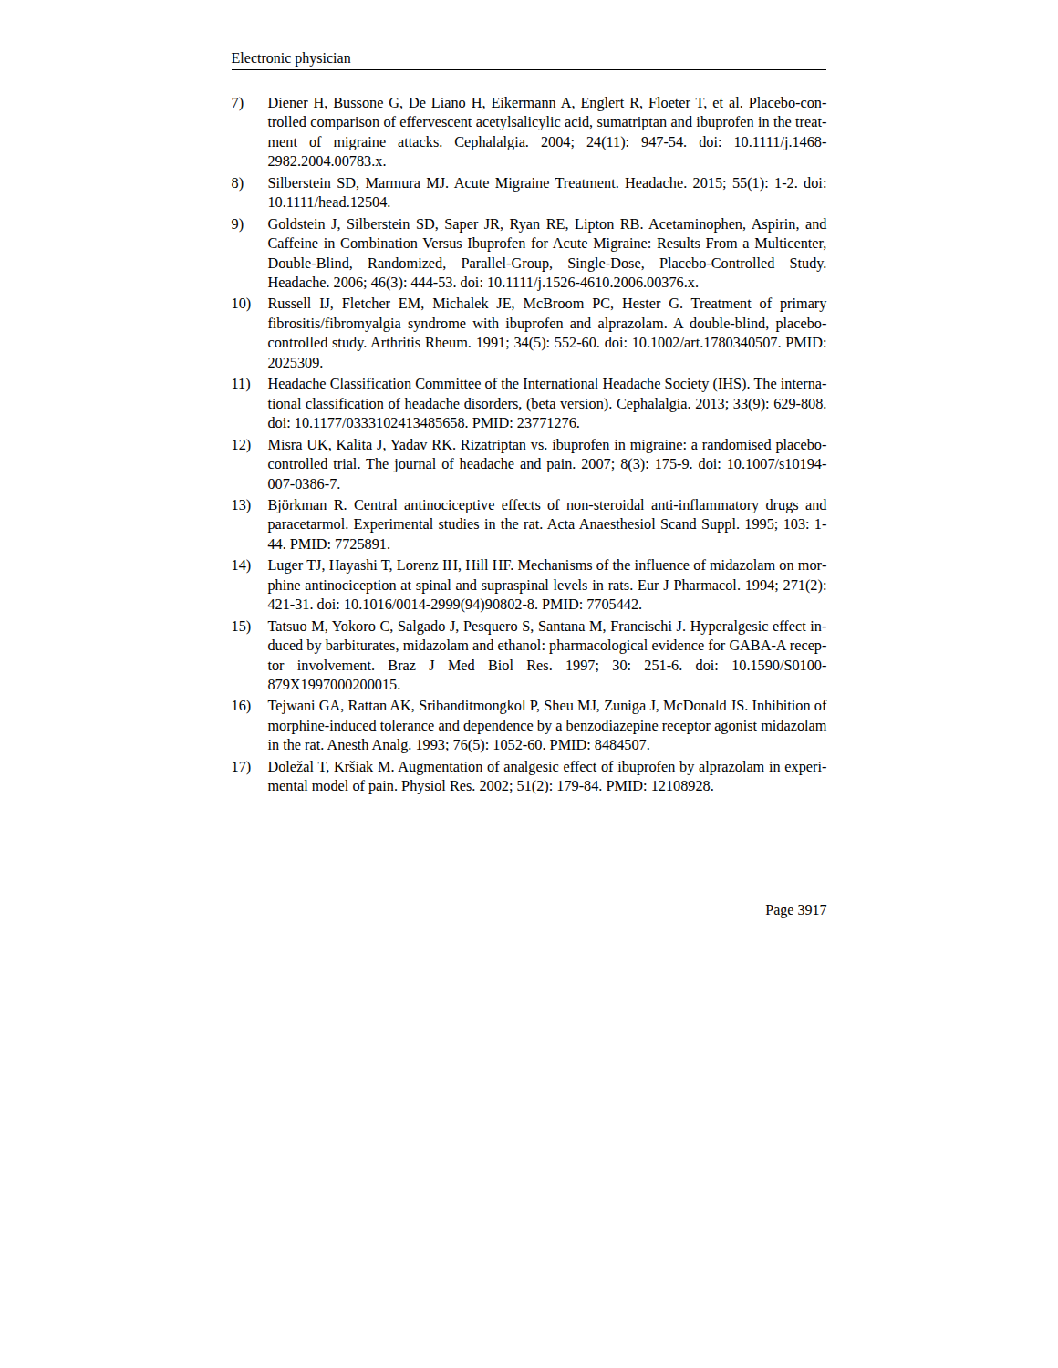Electronic physician
Diener H, Bussone G, De Liano H, Eikermann A, Englert R, Floeter T, et al. Placebo‐controlled comparison of effervescent acetylsalicylic acid, sumatriptan and ibuprofen in the treatment of migraine attacks. Cephalalgia. 2004; 24(11): 947-54. doi: 10.1111/j.1468-2982.2004.00783.x.
Silberstein SD, Marmura MJ. Acute Migraine Treatment. Headache. 2015; 55(1): 1-2. doi: 10.1111/head.12504.
Goldstein J, Silberstein SD, Saper JR, Ryan RE, Lipton RB. Acetaminophen, Aspirin, and Caffeine in Combination Versus Ibuprofen for Acute Migraine: Results From a Multicenter, Double‐Blind, Randomized, Parallel‐Group, Single‐Dose, Placebo‐Controlled Study. Headache. 2006; 46(3): 444-53. doi: 10.1111/j.1526-4610.2006.00376.x.
Russell IJ, Fletcher EM, Michalek JE, McBroom PC, Hester G. Treatment of primary fibrositis/fibromyalgia syndrome with ibuprofen and alprazolam. A double-blind, placebo-controlled study. Arthritis Rheum. 1991; 34(5): 552-60. doi: 10.1002/art.1780340507. PMID: 2025309.
Headache Classification Committee of the International Headache Society (IHS). The international classification of headache disorders, (beta version). Cephalalgia. 2013; 33(9): 629-808. doi: 10.1177/0333102413485658. PMID: 23771276.
Misra UK, Kalita J, Yadav RK. Rizatriptan vs. ibuprofen in migraine: a randomised placebo-controlled trial. The journal of headache and pain. 2007; 8(3): 175-9. doi: 10.1007/s10194-007-0386-7.
Björkman R. Central antinociceptive effects of non‐steroidal anti‐inflammatory drugs and paracetarmol. Experimental studies in the rat. Acta Anaesthesiol Scand Suppl. 1995; 103: 1-44. PMID: 7725891.
Luger TJ, Hayashi T, Lorenz IH, Hill HF. Mechanisms of the influence of midazolam on morphine antinociception at spinal and supraspinal levels in rats. Eur J Pharmacol. 1994; 271(2): 421-31. doi: 10.1016/0014-2999(94)90802-8. PMID: 7705442.
Tatsuo M, Yokoro C, Salgado J, Pesquero S, Santana M, Francischi J. Hyperalgesic effect induced by barbiturates, midazolam and ethanol: pharmacological evidence for GABA-A receptor involvement. Braz J Med Biol Res. 1997; 30: 251-6. doi: 10.1590/S0100-879X1997000200015.
Tejwani GA, Rattan AK, Sribanditmongkol P, Sheu MJ, Zuniga J, McDonald JS. Inhibition of morphine-induced tolerance and dependence by a benzodiazepine receptor agonist midazolam in the rat. Anesth Analg. 1993; 76(5): 1052-60. PMID: 8484507.
Doležal T, Kršiak M. Augmentation of analgesic effect of ibuprofen by alprazolam in experimental model of pain. Physiol Res. 2002; 51(2): 179-84. PMID: 12108928.
Page 3917